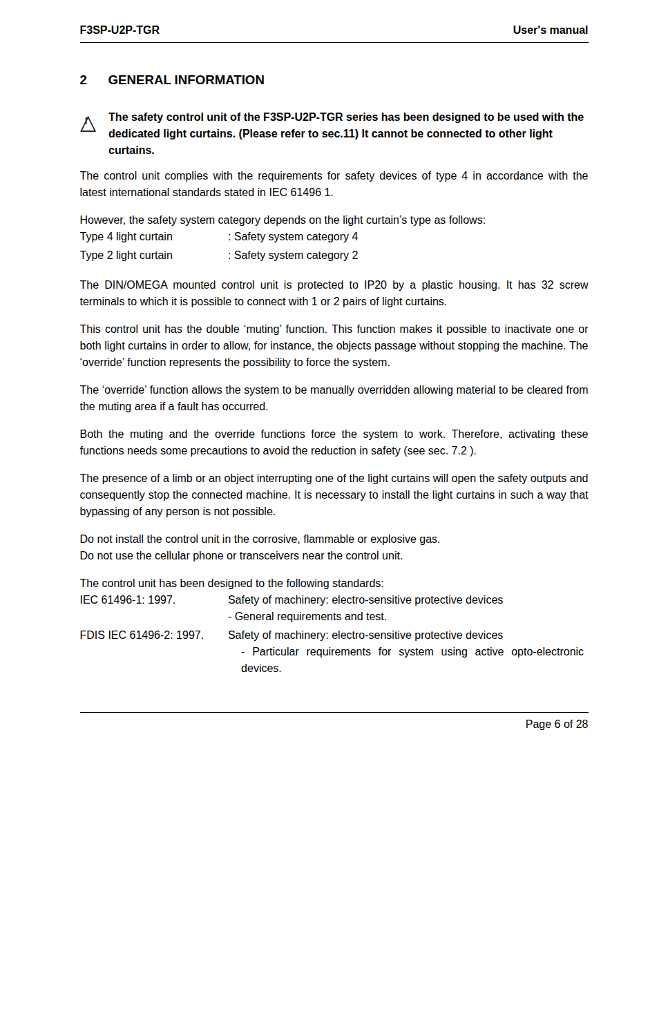F3SP-U2P-TGR User's manual
2 GENERAL INFORMATION
△ ! The safety control unit of the F3SP-U2P-TGR series has been designed to be used with the dedicated light curtains. (Please refer to sec.11) It cannot be connected to other light curtains.
The control unit complies with the requirements for safety devices of type 4 in accordance with the latest international standards stated in IEC 61496 1.
However, the safety system category depends on the light curtain’s type as follows:
| Type 4 light curtain | : Safety system category 4 |
| Type 2 light curtain | : Safety system category 2 |
The DIN/OMEGA mounted control unit is protected to IP20 by a plastic housing. It has 32 screw terminals to which it is possible to connect with 1 or 2 pairs of light curtains.
This control unit has the double ‘muting’ function. This function makes it possible to inactivate one or both light curtains in order to allow, for instance, the objects passage without stopping the machine. The ‘override’ function represents the possibility to force the system.
The ‘override’ function allows the system to be manually overridden allowing material to be cleared from the muting area if a fault has occurred.
Both the muting and the override functions force the system to work. Therefore, activating these functions needs some precautions to avoid the reduction in safety (see sec. 7.2 ).
The presence of a limb or an object interrupting one of the light curtains will open the safety outputs and consequently stop the connected machine. It is necessary to install the light curtains in such a way that bypassing of any person is not possible.
Do not install the control unit in the corrosive, flammable or explosive gas.
Do not use the cellular phone or transceivers near the control unit.
The control unit has been designed to the following standards:
| IEC 61496-1: 1997. | Safety of machinery: electro-sensitive protective devices - General requirements and test. |
| FDIS IEC 61496-2: 1997. | Safety of machinery: electro-sensitive protective devices Particular requirements for system using active opto-electronic devices. |
Page 6 of 28